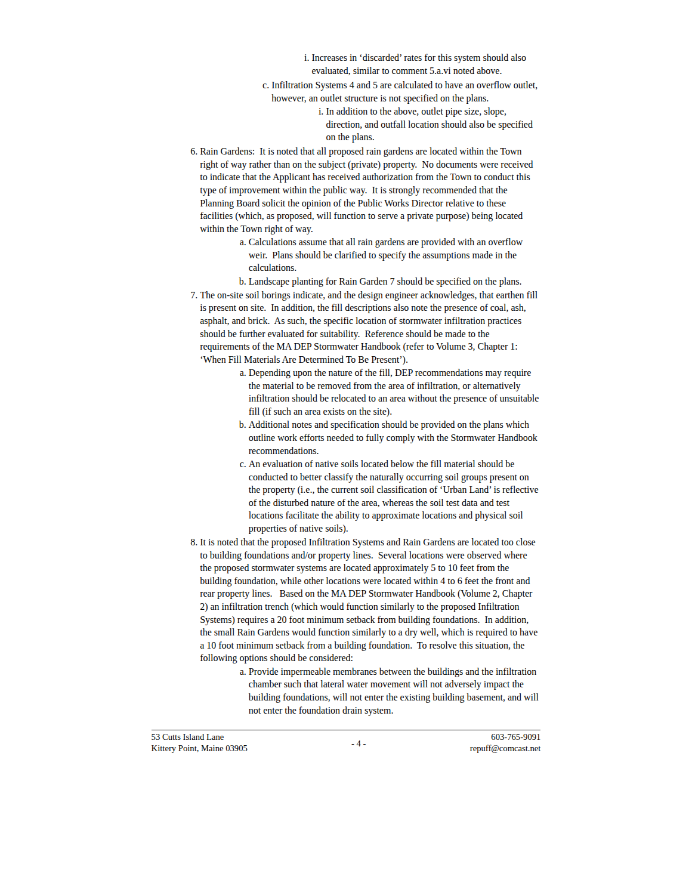Increases in ‘discarded’ rates for this system should also evaluated, similar to comment 5.a.vi noted above.
Infiltration Systems 4 and 5 are calculated to have an overflow outlet, however, an outlet structure is not specified on the plans.
In addition to the above, outlet pipe size, slope, direction, and outfall location should also be specified on the plans.
Rain Gardens: It is noted that all proposed rain gardens are located within the Town right of way rather than on the subject (private) property. No documents were received to indicate that the Applicant has received authorization from the Town to conduct this type of improvement within the public way. It is strongly recommended that the Planning Board solicit the opinion of the Public Works Director relative to these facilities (which, as proposed, will function to serve a private purpose) being located within the Town right of way.
Calculations assume that all rain gardens are provided with an overflow weir. Plans should be clarified to specify the assumptions made in the calculations.
Landscape planting for Rain Garden 7 should be specified on the plans.
The on-site soil borings indicate, and the design engineer acknowledges, that earthen fill is present on site. In addition, the fill descriptions also note the presence of coal, ash, asphalt, and brick. As such, the specific location of stormwater infiltration practices should be further evaluated for suitability. Reference should be made to the requirements of the MA DEP Stormwater Handbook (refer to Volume 3, Chapter 1: ‘When Fill Materials Are Determined To Be Present’).
Depending upon the nature of the fill, DEP recommendations may require the material to be removed from the area of infiltration, or alternatively infiltration should be relocated to an area without the presence of unsuitable fill (if such an area exists on the site).
Additional notes and specification should be provided on the plans which outline work efforts needed to fully comply with the Stormwater Handbook recommendations.
An evaluation of native soils located below the fill material should be conducted to better classify the naturally occurring soil groups present on the property (i.e., the current soil classification of ‘Urban Land’ is reflective of the disturbed nature of the area, whereas the soil test data and test locations facilitate the ability to approximate locations and physical soil properties of native soils).
It is noted that the proposed Infiltration Systems and Rain Gardens are located too close to building foundations and/or property lines. Several locations were observed where the proposed stormwater systems are located approximately 5 to 10 feet from the building foundation, while other locations were located within 4 to 6 feet the front and rear property lines. Based on the MA DEP Stormwater Handbook (Volume 2, Chapter 2) an infiltration trench (which would function similarly to the proposed Infiltration Systems) requires a 20 foot minimum setback from building foundations. In addition, the small Rain Gardens would function similarly to a dry well, which is required to have a 10 foot minimum setback from a building foundation. To resolve this situation, the following options should be considered:
Provide impermeable membranes between the buildings and the infiltration chamber such that lateral water movement will not adversely impact the building foundations, will not enter the existing building basement, and will not enter the foundation drain system.
53 Cutts Island Lane Kittery Point, Maine 03905
- 4 -
603-765-9091 repuff@comcast.net